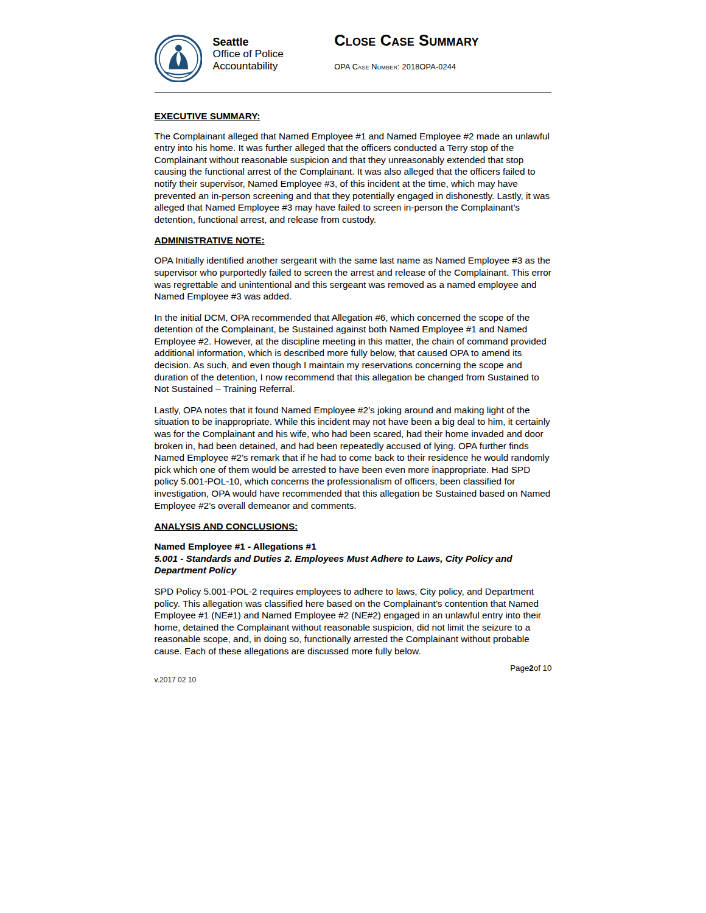Seattle
Office of Police
Accountability
Close Case Summary
OPA Case Number: 2018OPA-0244
EXECUTIVE SUMMARY:
The Complainant alleged that Named Employee #1 and Named Employee #2 made an unlawful entry into his home. It was further alleged that the officers conducted a Terry stop of the Complainant without reasonable suspicion and that they unreasonably extended that stop causing the functional arrest of the Complainant. It was also alleged that the officers failed to notify their supervisor, Named Employee #3, of this incident at the time, which may have prevented an in-person screening and that they potentially engaged in dishonestly. Lastly, it was alleged that Named Employee #3 may have failed to screen in-person the Complainant’s detention, functional arrest, and release from custody.
ADMINISTRATIVE NOTE:
OPA Initially identified another sergeant with the same last name as Named Employee #3 as the supervisor who purportedly failed to screen the arrest and release of the Complainant. This error was regrettable and unintentional and this sergeant was removed as a named employee and Named Employee #3 was added.
In the initial DCM, OPA recommended that Allegation #6, which concerned the scope of the detention of the Complainant, be Sustained against both Named Employee #1 and Named Employee #2. However, at the discipline meeting in this matter, the chain of command provided additional information, which is described more fully below, that caused OPA to amend its decision. As such, and even though I maintain my reservations concerning the scope and duration of the detention, I now recommend that this allegation be changed from Sustained to Not Sustained – Training Referral.
Lastly, OPA notes that it found Named Employee #2’s joking around and making light of the situation to be inappropriate. While this incident may not have been a big deal to him, it certainly was for the Complainant and his wife, who had been scared, had their home invaded and door broken in, had been detained, and had been repeatedly accused of lying. OPA further finds Named Employee #2’s remark that if he had to come back to their residence he would randomly pick which one of them would be arrested to have been even more inappropriate. Had SPD policy 5.001-POL-10, which concerns the professionalism of officers, been classified for investigation, OPA would have recommended that this allegation be Sustained based on Named Employee #2’s overall demeanor and comments.
ANALYSIS AND CONCLUSIONS:
Named Employee #1 - Allegations #1
5.001 - Standards and Duties 2. Employees Must Adhere to Laws, City Policy and Department Policy
SPD Policy 5.001-POL-2 requires employees to adhere to laws, City policy, and Department policy. This allegation was classified here based on the Complainant’s contention that Named Employee #1 (NE#1) and Named Employee #2 (NE#2) engaged in an unlawful entry into their home, detained the Complainant without reasonable suspicion, did not limit the seizure to a reasonable scope, and, in doing so, functionally arrested the Complainant without probable cause. Each of these allegations are discussed more fully below.
Page 2 of 10
v.2017 02 10